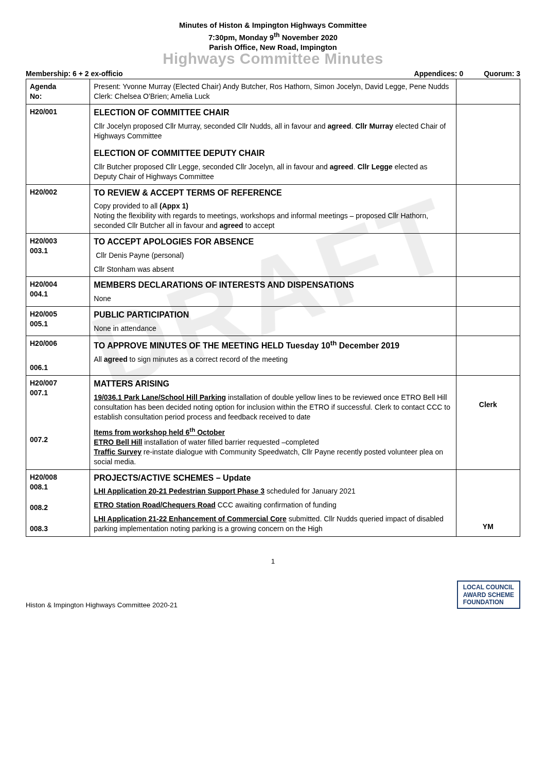DRAFT
Minutes of Histon & Impington Highways Committee
7:30pm, Monday 9th November 2020
Parish Office, New Road, Impington
Highways Committee Minutes
Membership: 6 + 2 ex-officio
Appendices: 0 Quorum: 3
| Agenda No: | Present: Yvonne Murray (Elected Chair) Andy Butcher, Ros Hathorn, Simon Jocelyn, David Legge, Pene Nudds Clerk: Chelsea O'Brien; Amelia Luck | |
| H20/001 | ELECTION OF COMMITTEE CHAIR Cllr Jocelyn proposed Cllr Murray, seconded Cllr Nudds, all in favour and agreed . Cllr Murray elected Chair of Highways Committee ELECTION OF COMMITTEE DEPUTY CHAIR Cllr Butcher proposed Cllr Legge, seconded Cllr Jocelyn, all in favour and agreed . Cllr Legge elected as Deputy Chair of Highways Committee | |
| H20/002 | TO REVIEW & ACCEPT TERMS OF REFERENCE Copy provided to all (Appx 1) Noting the flexibility with regards to meetings, workshops and informal meetings – proposed Cllr Hathorn, seconded Cllr Butcher all in favour and agreed to accept | |
| H20/003 003.1 | TO ACCEPT APOLOGIES FOR ABSENCE Cllr Denis Payne (personal) Cllr Stonham was absent | |
| H20/004 004.1 | MEMBERS DECLARATIONS OF INTERESTS AND DISPENSATIONS None | |
| H20/005 005.1 | PUBLIC PARTICIPATION None in attendance | |
| H20/006 006.1 | TO APPROVE MINUTES OF THE MEETING HELD Tuesday 10 th December 2019 All agreed to sign minutes as a correct record of the meeting | |
| H20/007 007.1 007.2 | MATTERS ARISING 19/036.1 Park Lane/School Hill Parking installation of double yellow lines to be reviewed once ETRO Bell Hill consultation has been decided noting option for inclusion within the ETRO if successful. Clerk to contact CCC to establish consultation period process and feedback received to date Items from workshop held 6 th October ETRO Bell Hill installation of water filled barrier requested –completed Traffic Survey re-instate dialogue with Community Speedwatch, Cllr Payne recently posted volunteer plea on social media. | Clerk |
| H20/008 008.1 008.2 008.3 | PROJECTS/ACTIVE SCHEMES – Update LHI Application 20-21 Pedestrian Support Phase 3 scheduled for January 2021 ETRO Station Road/Chequers Road CCC awaiting confirmation of funding LHI Application 21-22 Enhancement of Commercial Core submitted. Cllr Nudds queried impact of disabled parking implementation noting parking is a growing concern on the High | YM |
1
Histon & Impington Highways Committee 2020-21
LOCAL COUNCIL
AWARD SCHEME
FOUNDATION